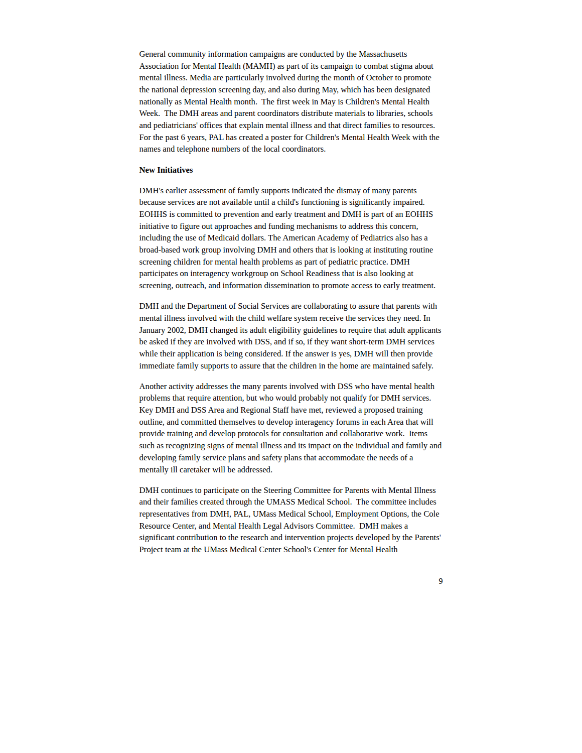General community information campaigns are conducted by the Massachusetts Association for Mental Health (MAMH) as part of its campaign to combat stigma about mental illness. Media are particularly involved during the month of October to promote the national depression screening day, and also during May, which has been designated nationally as Mental Health month. The first week in May is Children's Mental Health Week. The DMH areas and parent coordinators distribute materials to libraries, schools and pediatricians' offices that explain mental illness and that direct families to resources. For the past 6 years, PAL has created a poster for Children's Mental Health Week with the names and telephone numbers of the local coordinators.
New Initiatives
DMH's earlier assessment of family supports indicated the dismay of many parents because services are not available until a child's functioning is significantly impaired. EOHHS is committed to prevention and early treatment and DMH is part of an EOHHS initiative to figure out approaches and funding mechanisms to address this concern, including the use of Medicaid dollars. The American Academy of Pediatrics also has a broad-based work group involving DMH and others that is looking at instituting routine screening children for mental health problems as part of pediatric practice. DMH participates on interagency workgroup on School Readiness that is also looking at screening, outreach, and information dissemination to promote access to early treatment.
DMH and the Department of Social Services are collaborating to assure that parents with mental illness involved with the child welfare system receive the services they need. In January 2002, DMH changed its adult eligibility guidelines to require that adult applicants be asked if they are involved with DSS, and if so, if they want short-term DMH services while their application is being considered. If the answer is yes, DMH will then provide immediate family supports to assure that the children in the home are maintained safely.
Another activity addresses the many parents involved with DSS who have mental health problems that require attention, but who would probably not qualify for DMH services. Key DMH and DSS Area and Regional Staff have met, reviewed a proposed training outline, and committed themselves to develop interagency forums in each Area that will provide training and develop protocols for consultation and collaborative work. Items such as recognizing signs of mental illness and its impact on the individual and family and developing family service plans and safety plans that accommodate the needs of a mentally ill caretaker will be addressed.
DMH continues to participate on the Steering Committee for Parents with Mental Illness and their families created through the UMASS Medical School. The committee includes representatives from DMH, PAL, UMass Medical School, Employment Options, the Cole Resource Center, and Mental Health Legal Advisors Committee. DMH makes a significant contribution to the research and intervention projects developed by the Parents' Project team at the UMass Medical Center School's Center for Mental Health
9